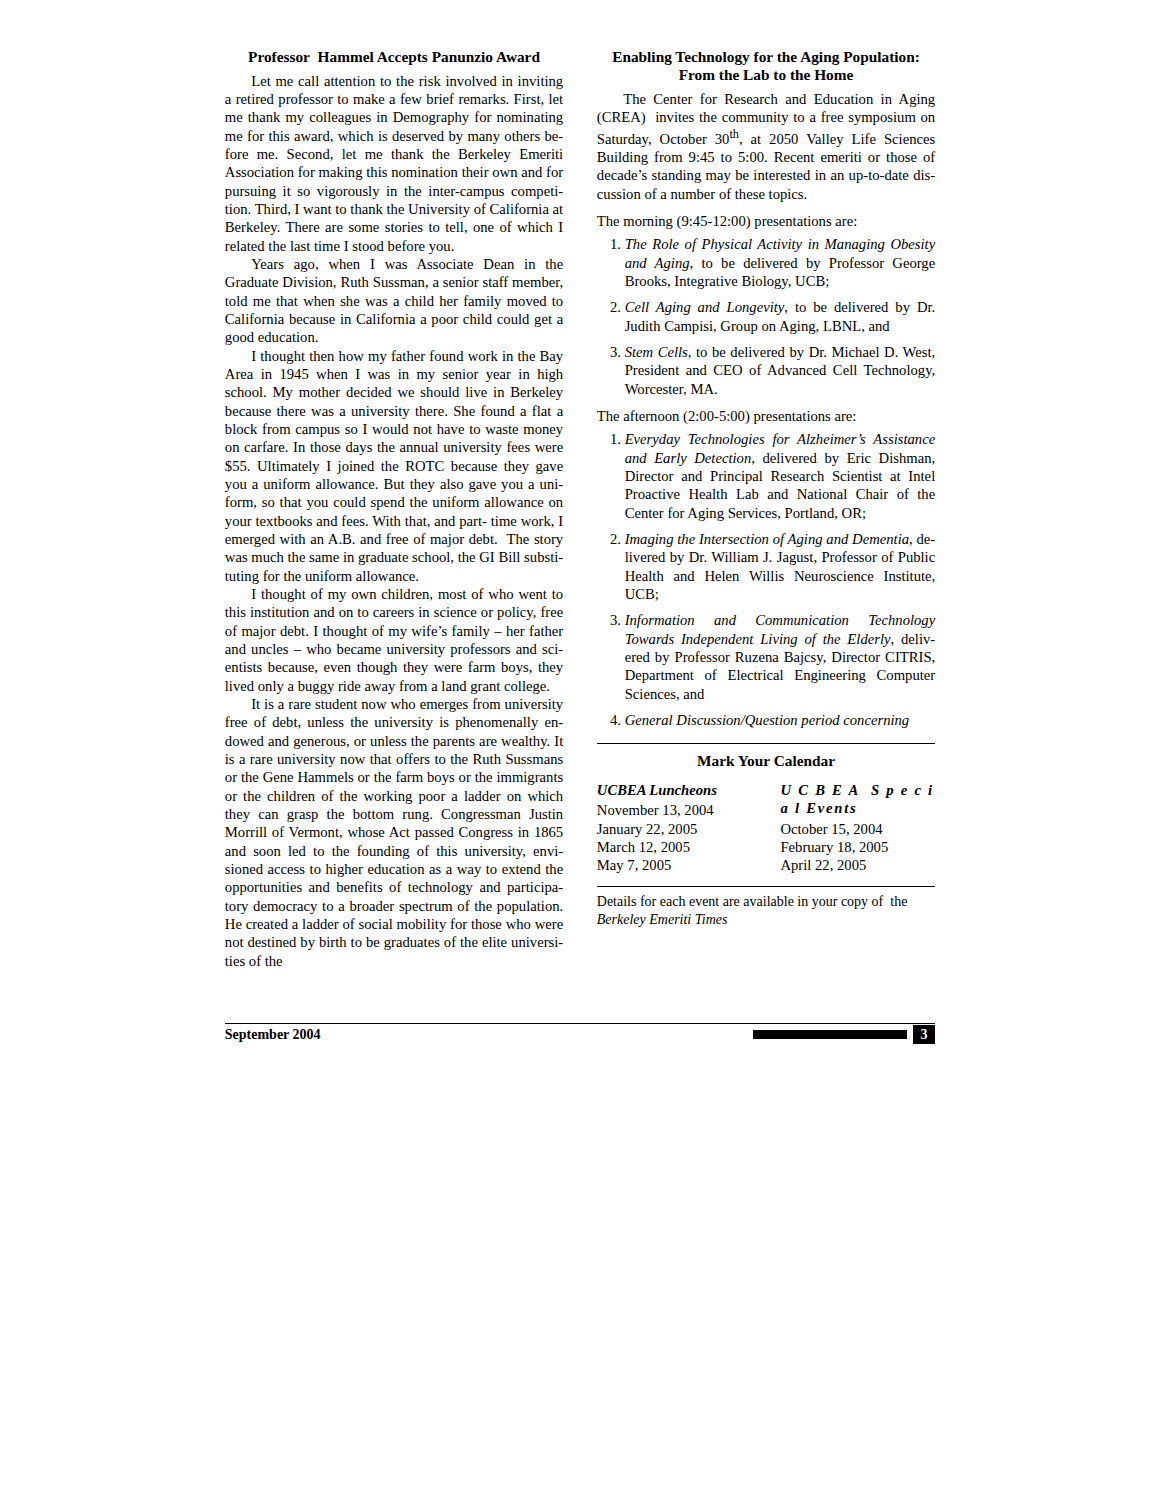Professor Hammel Accepts Panunzio Award
Let me call attention to the risk involved in inviting a retired professor to make a few brief remarks. First, let me thank my colleagues in Demography for nominating me for this award, which is deserved by many others before me. Second, let me thank the Berkeley Emeriti Association for making this nomination their own and for pursuing it so vigorously in the inter-campus competition. Third, I want to thank the University of California at Berkeley. There are some stories to tell, one of which I related the last time I stood before you.
Years ago, when I was Associate Dean in the Graduate Division, Ruth Sussman, a senior staff member, told me that when she was a child her family moved to California because in California a poor child could get a good education.
I thought then how my father found work in the Bay Area in 1945 when I was in my senior year in high school. My mother decided we should live in Berkeley because there was a university there. She found a flat a block from campus so I would not have to waste money on carfare. In those days the annual university fees were $55. Ultimately I joined the ROTC because they gave you a uniform allowance. But they also gave you a uniform, so that you could spend the uniform allowance on your textbooks and fees. With that, and part- time work, I emerged with an A.B. and free of major debt. The story was much the same in graduate school, the GI Bill substituting for the uniform allowance.
I thought of my own children, most of who went to this institution and on to careers in science or policy, free of major debt. I thought of my wife’s family – her father and uncles – who became university professors and scientists because, even though they were farm boys, they lived only a buggy ride away from a land grant college.
It is a rare student now who emerges from university free of debt, unless the university is phenomenally endowed and generous, or unless the parents are wealthy. It is a rare university now that offers to the Ruth Sussmans or the Gene Hammels or the farm boys or the immigrants or the children of the working poor a ladder on which they can grasp the bottom rung. Congressman Justin Morrill of Vermont, whose Act passed Congress in 1865 and soon led to the founding of this university, envisioned access to higher education as a way to extend the opportunities and benefits of technology and participatory democracy to a broader spectrum of the population. He created a ladder of social mobility for those who were not destined by birth to be graduates of the elite universities of the
Enabling Technology for the Aging Population:
From the Lab to the Home
The Center for Research and Education in Aging (CREA) invites the community to a free symposium on Saturday, October 30th, at 2050 Valley Life Sciences Building from 9:45 to 5:00. Recent emeriti or those of decade’s standing may be interested in an up-to-date discussion of a number of these topics.
The morning (9:45-12:00) presentations are:
The Role of Physical Activity in Managing Obesity and Aging, to be delivered by Professor George Brooks, Integrative Biology, UCB;
Cell Aging and Longevity, to be delivered by Dr. Judith Campisi, Group on Aging, LBNL, and
Stem Cells, to be delivered by Dr. Michael D. West, President and CEO of Advanced Cell Technology, Worcester, MA.
The afternoon (2:00-5:00) presentations are:
Everyday Technologies for Alzheimer’s Assistance and Early Detection, delivered by Eric Dishman, Director and Principal Research Scientist at Intel Proactive Health Lab and National Chair of the Center for Aging Services, Portland, OR;
Imaging the Intersection of Aging and Dementia, delivered by Dr. William J. Jagust, Professor of Public Health and Helen Willis Neuroscience Institute, UCB;
Information and Communication Technology Towards Independent Living of the Elderly, delivered by Professor Ruzena Bajcsy, Director CITRIS, Department of Electrical Engineering Computer Sciences, and
General Discussion/Question period concerning
Mark Your Calendar
UCBEA Luncheons
November 13, 2004
January 22, 2005
March 12, 2005
May 7, 2005
U C B E A S p e c i a l Events
October 15, 2004
February 18, 2005
April 22, 2005
Details for each event are available in your copy of the Berkeley Emeriti Times
September 2004
3